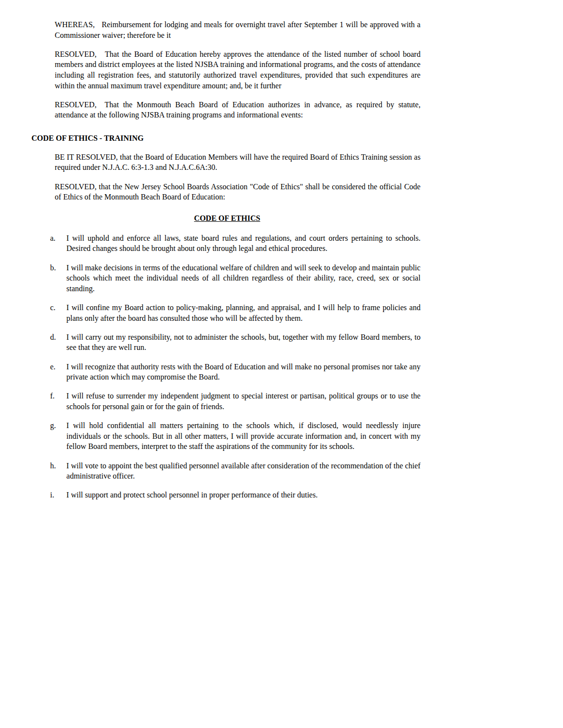WHEREAS, Reimbursement for lodging and meals for overnight travel after September 1 will be approved with a Commissioner waiver; therefore be it
RESOLVED, That the Board of Education hereby approves the attendance of the listed number of school board members and district employees at the listed NJSBA training and informational programs, and the costs of attendance including all registration fees, and statutorily authorized travel expenditures, provided that such expenditures are within the annual maximum travel expenditure amount; and, be it further
RESOLVED, That the Monmouth Beach Board of Education authorizes in advance, as required by statute, attendance at the following NJSBA training programs and informational events:
CODE OF ETHICS - TRAINING
BE IT RESOLVED, that the Board of Education Members will have the required Board of Ethics Training session as required under N.J.A.C. 6:3-1.3 and N.J.A.C.6A:30.
RESOLVED, that the New Jersey School Boards Association "Code of Ethics" shall be considered the official Code of Ethics of the Monmouth Beach Board of Education:
CODE OF ETHICS
a. I will uphold and enforce all laws, state board rules and regulations, and court orders pertaining to schools. Desired changes should be brought about only through legal and ethical procedures.
b. I will make decisions in terms of the educational welfare of children and will seek to develop and maintain public schools which meet the individual needs of all children regardless of their ability, race, creed, sex or social standing.
c. I will confine my Board action to policy-making, planning, and appraisal, and I will help to frame policies and plans only after the board has consulted those who will be affected by them.
d. I will carry out my responsibility, not to administer the schools, but, together with my fellow Board members, to see that they are well run.
e. I will recognize that authority rests with the Board of Education and will make no personal promises nor take any private action which may compromise the Board.
f. I will refuse to surrender my independent judgment to special interest or partisan, political groups or to use the schools for personal gain or for the gain of friends.
g. I will hold confidential all matters pertaining to the schools which, if disclosed, would needlessly injure individuals or the schools. But in all other matters, I will provide accurate information and, in concert with my fellow Board members, interpret to the staff the aspirations of the community for its schools.
h. I will vote to appoint the best qualified personnel available after consideration of the recommendation of the chief administrative officer.
i. I will support and protect school personnel in proper performance of their duties.